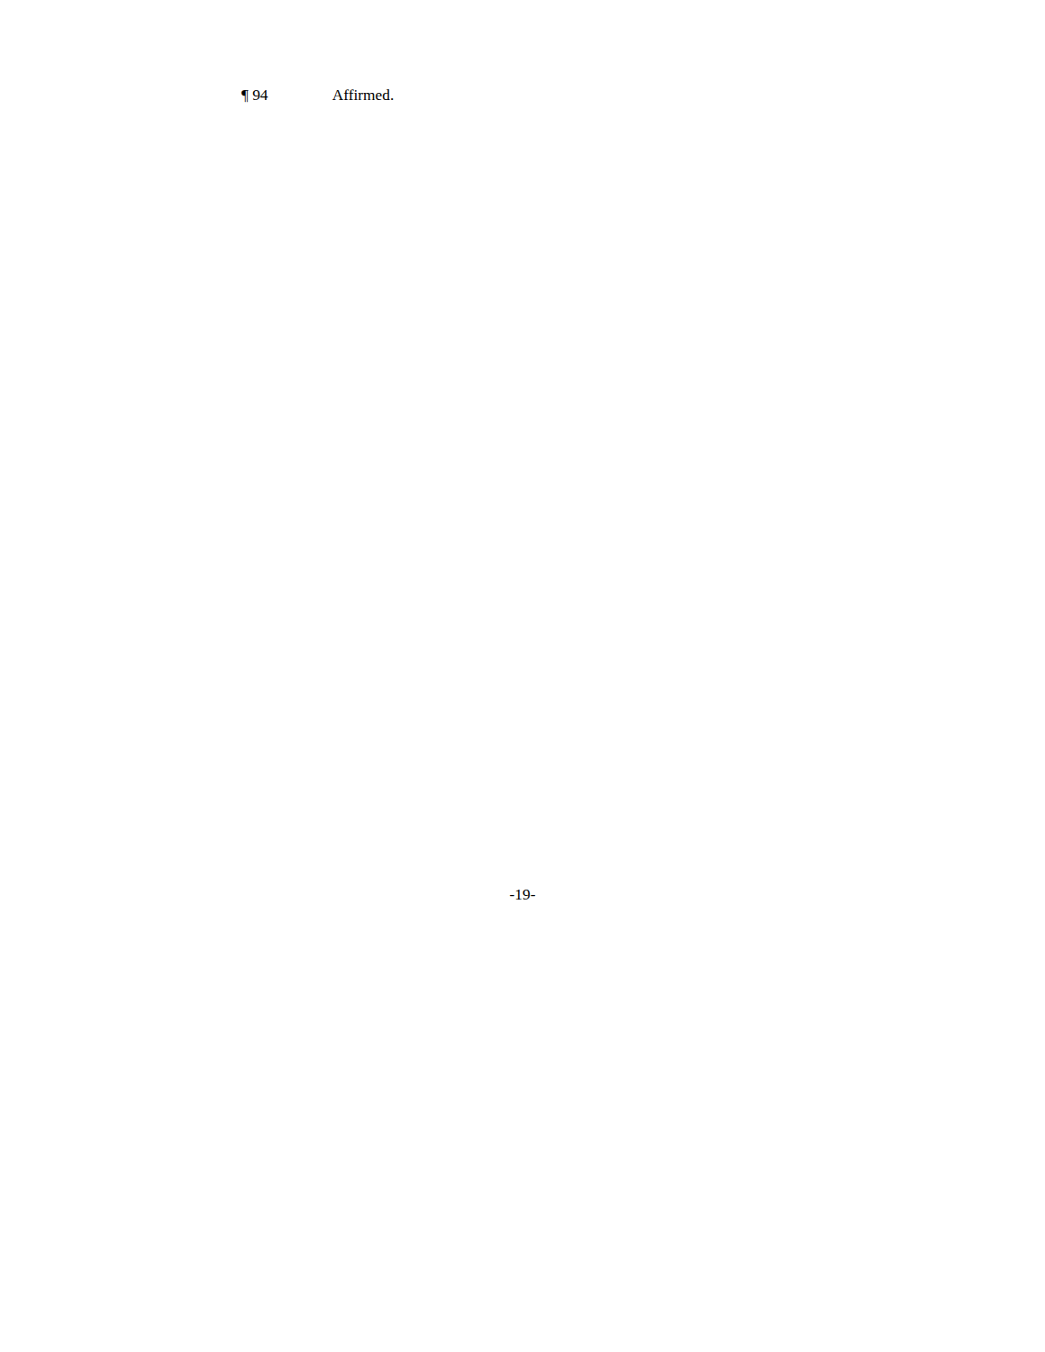¶ 94 Affirmed.
-19-